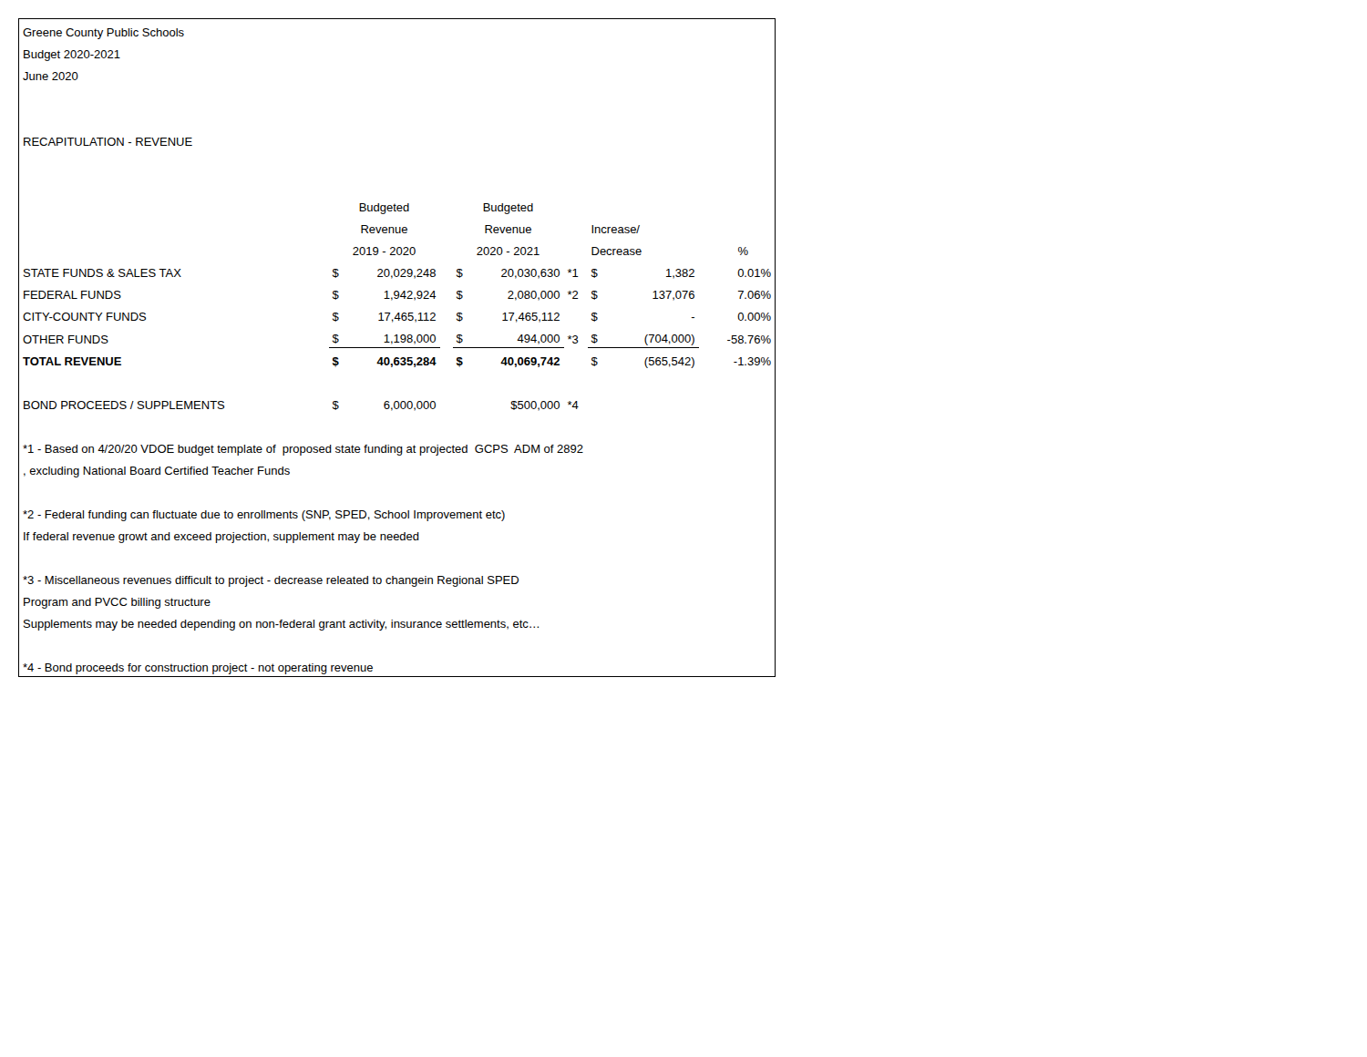| Greene County Public Schools | | | | | | | |
| Budget 2020-2021 | | | | | | | |
| June 2020 | | | | | | | |
| RECAPITULATION - REVENUE | | | | | | | |
| | Budgeted | | Budgeted | | | | |
| | Revenue | | Revenue | | Increase/ | | |
| | 2019 - 2020 | | 2020 - 2021 | | Decrease | | % |
| STATE FUNDS & SALES TAX | $ | 20,029,248 | | $ | 20,030,630 | *1 | $ | 1,382 | | 0.01% |
| FEDERAL FUNDS | $ | 1,942,924 | | $ | 2,080,000 | *2 | $ | 137,076 | | 7.06% |
| CITY-COUNTY FUNDS | $ | 17,465,112 | | $ | 17,465,112 | | $ | - | | 0.00% |
| OTHER FUNDS | $ | 1,198,000 | | $ | 494,000 | *3 | $ | (704,000) | | -58.76% |
| TOTAL REVENUE | $ | 40,635,284 | | $ | 40,069,742 | | $ | (565,542) | | -1.39% |
| BOND PROCEEDS / SUPPLEMENTS | $ | 6,000,000 | | $500,000 | *4 | | | |
| *1 - Based on 4/20/20 VDOE budget template of proposed state funding at projected GCPS ADM of 2892 | | |
| , excluding National Board Certified Teacher Funds | | | | | | | |
| *2 - Federal funding can fluctuate due to enrollments (SNP, SPED, School Improvement etc) | | | |
| If federal revenue growt and exceed projection, supplement may be needed | | | | |
| *3 - Miscellaneous revenues difficult to project - decrease releated to changein Regional SPED | | |
| Program and PVCC billing structure | | | | | | | |
| Supplements may be needed depending on non-federal grant activity, insurance settlements, etc… | | |
| *4 - Bond proceeds for construction project - not operating revenue | | | | |